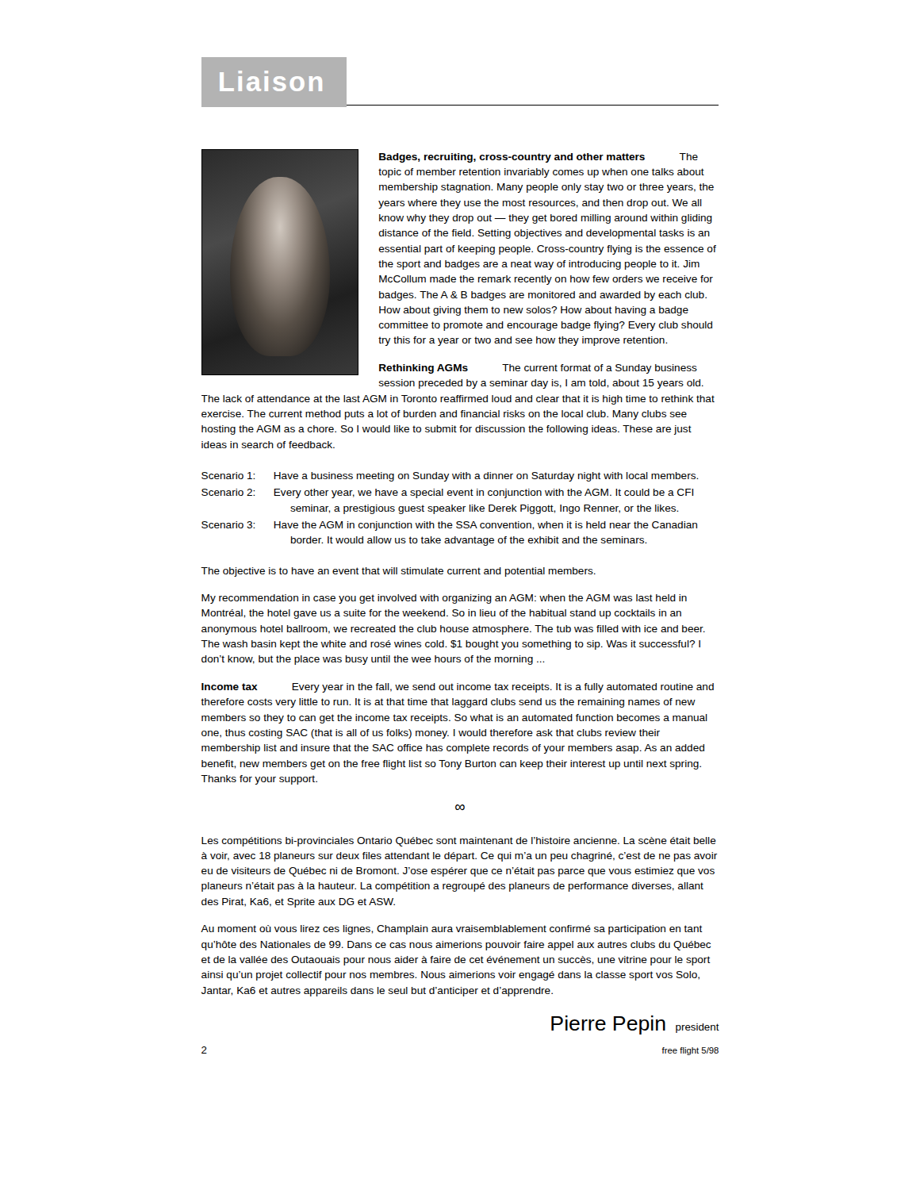Liaison
Badges, recruiting, cross-country and other matters The topic of member retention invariably comes up when one talks about membership stagnation. Many people only stay two or three years, the years where they use the most resources, and then drop out. We all know why they drop out — they get bored milling around within gliding distance of the field. Setting objectives and developmental tasks is an essential part of keeping people. Cross-country flying is the essence of the sport and badges are a neat way of introducing people to it. Jim McCollum made the remark recently on how few orders we receive for badges. The A & B badges are monitored and awarded by each club. How about giving them to new solos? How about having a badge committee to promote and encourage badge flying? Every club should try this for a year or two and see how they improve retention.
Rethinking AGMs The current format of a Sunday business session preceded by a seminar day is, I am told, about 15 years old. The lack of attendance at the last AGM in Toronto reaffirmed loud and clear that it is high time to rethink that exercise. The current method puts a lot of burden and financial risks on the local club. Many clubs see hosting the AGM as a chore. So I would like to submit for discussion the following ideas. These are just ideas in search of feedback.
Scenario 1:
Have a business meeting on Sunday with a dinner on Saturday night with local members.
Scenario 2:
Every other year, we have a special event in conjunction with the AGM. It could be a CFI seminar, a prestigious guest speaker like Derek Piggott, Ingo Renner, or the likes.
Scenario 3:
Have the AGM in conjunction with the SSA convention, when it is held near the Canadian border. It would allow us to take advantage of the exhibit and the seminars.
The objective is to have an event that will stimulate current and potential members.
My recommendation in case you get involved with organizing an AGM: when the AGM was last held in Montréal, the hotel gave us a suite for the weekend. So in lieu of the habitual stand up cocktails in an anonymous hotel ballroom, we recreated the club house atmosphere. The tub was filled with ice and beer. The wash basin kept the white and rosé wines cold. $1 bought you something to sip. Was it successful? I don’t know, but the place was busy until the wee hours of the morning ...
Income tax Every year in the fall, we send out income tax receipts. It is a fully automated routine and therefore costs very little to run. It is at that time that laggard clubs send us the remaining names of new members so they to can get the income tax receipts. So what is an automated function becomes a manual one, thus costing SAC (that is all of us folks) money. I would therefore ask that clubs review their membership list and insure that the SAC office has complete records of your members asap. As an added benefit, new members get on the free flight list so Tony Burton can keep their interest up until next spring. Thanks for your support.
∞
Les compétitions bi-provinciales Ontario Québec sont maintenant de l’histoire ancienne. La scène était belle à voir, avec 18 planeurs sur deux files attendant le départ. Ce qui m’a un peu chagriné, c’est de ne pas avoir eu de visiteurs de Québec ni de Bromont. J’ose espérer que ce n’était pas parce que vous estimiez que vos planeurs n’était pas à la hauteur. La compétition a regroupé des planeurs de performance diverses, allant des Pirat, Ka6, et Sprite aux DG et ASW.
Au moment où vous lirez ces lignes, Champlain aura vraisemblablement confirmé sa participation en tant qu’hôte des Nationales de 99. Dans ce cas nous aimerions pouvoir faire appel aux autres clubs du Québec et de la vallée des Outaouais pour nous aider à faire de cet événement un succès, une vitrine pour le sport ainsi qu’un projet collectif pour nos membres. Nous aimerions voir engagé dans la classe sport vos Solo, Jantar, Ka6 et autres appareils dans le seul but d’anticiper et d’apprendre.
Pierre Pepin president
2
free flight 5/98